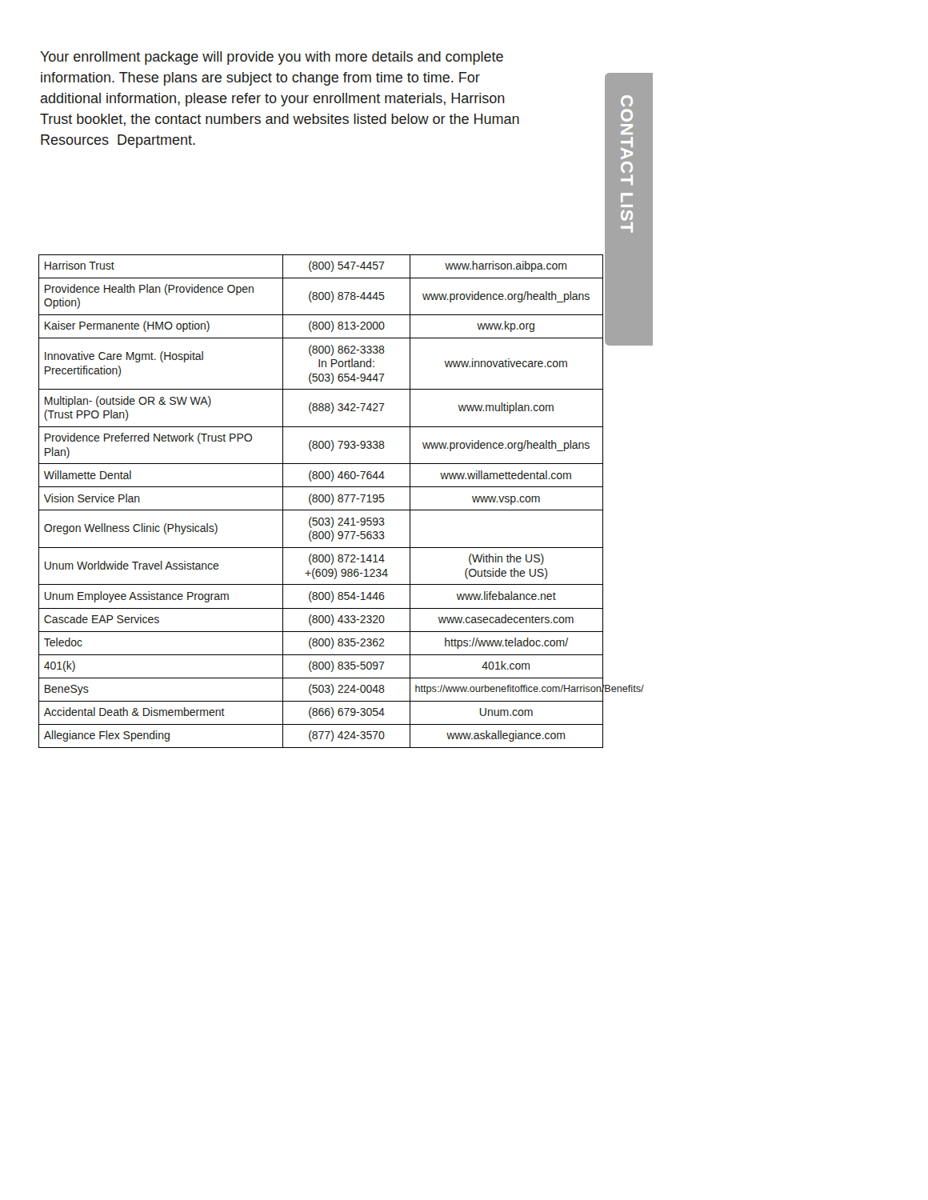CONTACT LIST
Your enrollment package will provide you with more details and complete information. These plans are subject to change from time to time. For additional information, please refer to your enrollment materials, Harrison Trust booklet, the contact numbers and websites listed below or the Human Resources Department.
| Harrison Trust | (800) 547-4457 | www.harrison.aibpa.com |
| Providence Health Plan (Providence Open Option) | (800) 878-4445 | www.providence.org/health_plans |
| Kaiser Permanente (HMO option) | (800) 813-2000 | www.kp.org |
| Innovative Care Mgmt. (Hospital Precertification) | (800) 862-3338 In Portland: (503) 654-9447 | www.innovativecare.com |
| Multiplan- (outside OR & SW WA) (Trust PPO Plan) | (888) 342-7427 | www.multiplan.com |
| Providence Preferred Network (Trust PPO Plan) | (800) 793-9338 | www.providence.org/health_plans |
| Willamette Dental | (800) 460-7644 | www.willamettedental.com |
| Vision Service Plan | (800) 877-7195 | www.vsp.com |
| Oregon Wellness Clinic (Physicals) | (503) 241-9593 (800) 977-5633 | |
| Unum Worldwide Travel Assistance | (800) 872-1414 +(609) 986-1234 | (Within the US) (Outside the US) |
| Unum Employee Assistance Program | (800) 854-1446 | www.lifebalance.net |
| Cascade EAP Services | (800) 433-2320 | www.casecadecenters.com |
| Teledoc | (800) 835-2362 | https://www.teladoc.com/ |
| 401(k) | (800) 835-5097 | 401k.com |
| BeneSys | (503) 224-0048 | https://www.ourbenefitoffice.com/Harrison/Benefits/ |
| Accidental Death & Dismemberment | (866) 679-3054 | Unum.com |
| Allegiance Flex Spending | (877) 424-3570 | www.askallegiance.com |